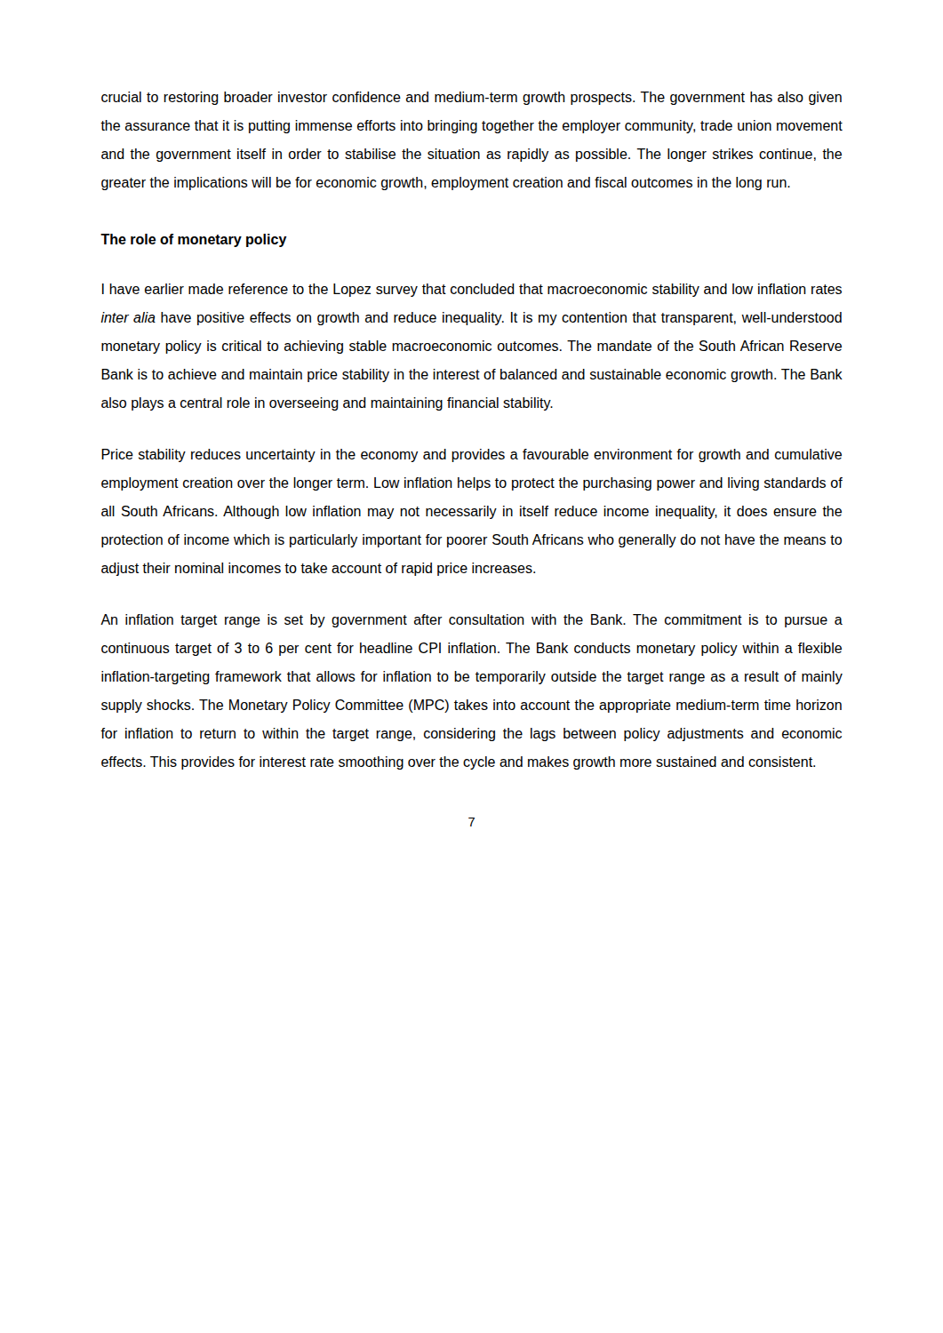crucial to restoring broader investor confidence and medium-term growth prospects. The government has also given the assurance that it is putting immense efforts into bringing together the employer community, trade union movement and the government itself in order to stabilise the situation as rapidly as possible. The longer strikes continue, the greater the implications will be for economic growth, employment creation and fiscal outcomes in the long run.
The role of monetary policy
I have earlier made reference to the Lopez survey that concluded that macroeconomic stability and low inflation rates inter alia have positive effects on growth and reduce inequality. It is my contention that transparent, well-understood monetary policy is critical to achieving stable macroeconomic outcomes. The mandate of the South African Reserve Bank is to achieve and maintain price stability in the interest of balanced and sustainable economic growth. The Bank also plays a central role in overseeing and maintaining financial stability.
Price stability reduces uncertainty in the economy and provides a favourable environment for growth and cumulative employment creation over the longer term. Low inflation helps to protect the purchasing power and living standards of all South Africans. Although low inflation may not necessarily in itself reduce income inequality, it does ensure the protection of income which is particularly important for poorer South Africans who generally do not have the means to adjust their nominal incomes to take account of rapid price increases.
An inflation target range is set by government after consultation with the Bank. The commitment is to pursue a continuous target of 3 to 6 per cent for headline CPI inflation. The Bank conducts monetary policy within a flexible inflation-targeting framework that allows for inflation to be temporarily outside the target range as a result of mainly supply shocks. The Monetary Policy Committee (MPC) takes into account the appropriate medium-term time horizon for inflation to return to within the target range, considering the lags between policy adjustments and economic effects. This provides for interest rate smoothing over the cycle and makes growth more sustained and consistent.
7